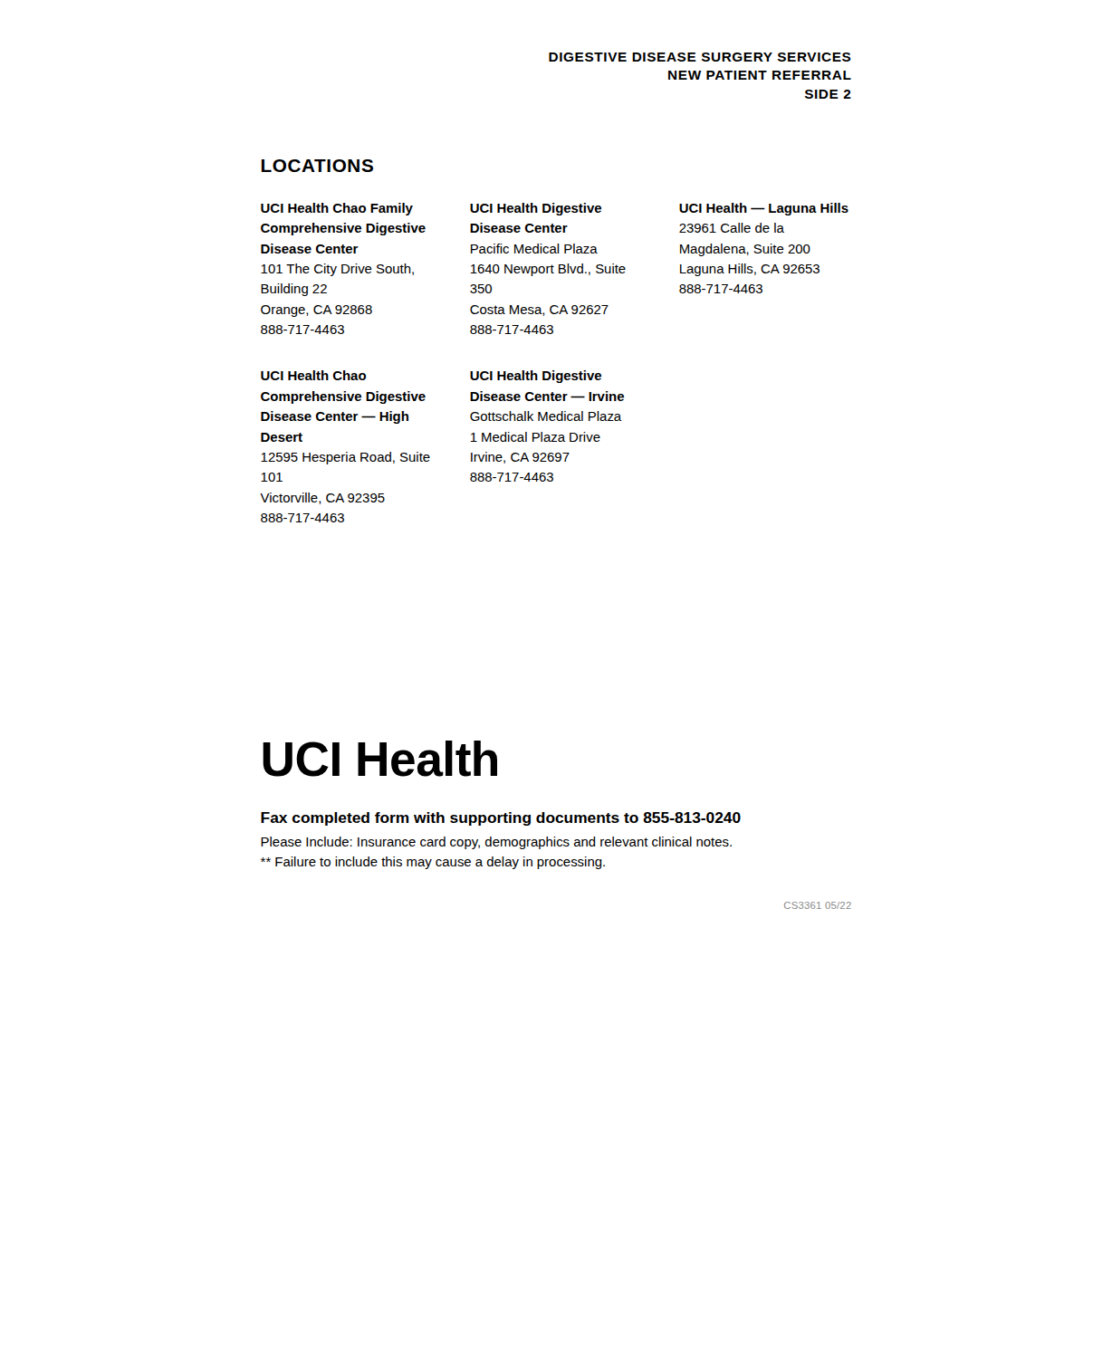Digestive Disease Surgery Services
New Patient Referral
Side 2
Locations
UCI Health Chao Family Comprehensive Digestive Disease Center
101 The City Drive South, Building 22
Orange, CA 92868
888-717-4463
UCI Health Chao Comprehensive Digestive Disease Center — High Desert
12595 Hesperia Road, Suite 101
Victorville, CA 92395
888-717-4463
UCI Health Digestive Disease Center
Pacific Medical Plaza
1640 Newport Blvd., Suite 350
Costa Mesa, CA 92627
888-717-4463
UCI Health Digestive Disease Center — Irvine
Gottschalk Medical Plaza
1 Medical Plaza Drive
Irvine, CA 92697
888-717-4463
UCI Health — Laguna Hills
23961 Calle de la Magdalena, Suite 200
Laguna Hills, CA 92653
888-717-4463
UCI Health
Fax completed form with supporting documents to 855-813-0240
Please Include: Insurance card copy, demographics and relevant clinical notes.
** Failure to include this may cause a delay in processing.
CS3361 05/22